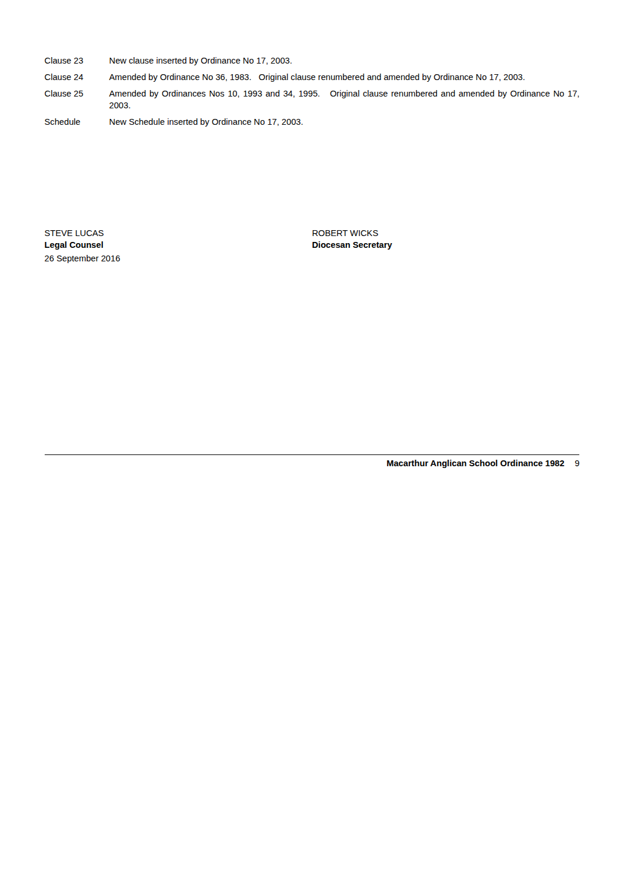| Clause 23 | New clause inserted by Ordinance No 17, 2003. |
| Clause 24 | Amended by Ordinance No 36, 1983. Original clause renumbered and amended by Ordinance No 17, 2003. |
| Clause 25 | Amended by Ordinances Nos 10, 1993 and 34, 1995. Original clause renumbered and amended by Ordinance No 17, 2003. |
| Schedule | New Schedule inserted by Ordinance No 17, 2003. |
| STEVE LUCAS Legal Counsel 26 September 2016 | ROBERT WICKS Diocesan Secretary |
Macarthur Anglican School Ordinance 19829